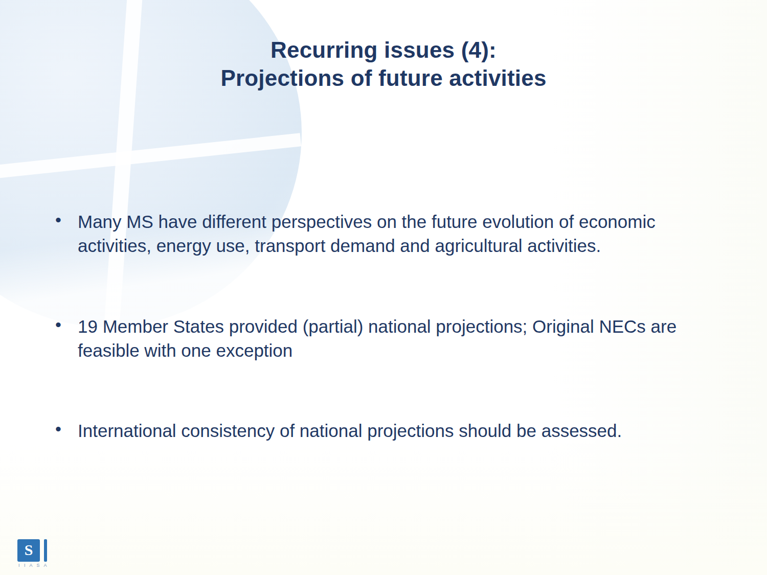Recurring issues (4):
Projections of future activities
Many MS have different perspectives on the future evolution of economic activities, energy use, transport demand and agricultural activities.
19 Member States provided (partial) national projections; Original NECs are feasible with one exception
International consistency of national projections should be assessed.
I I A S A